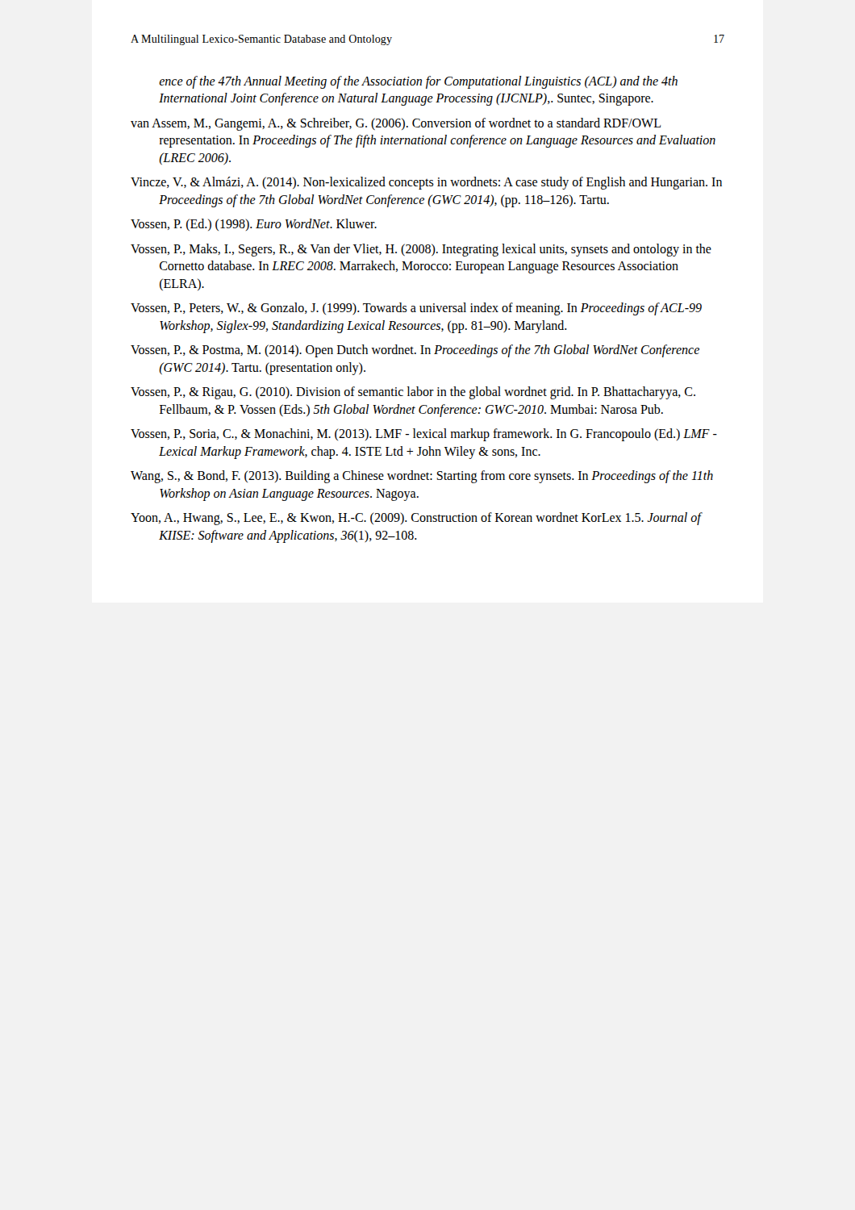A Multilingual Lexico-Semantic Database and Ontology 17
ence of the 47th Annual Meeting of the Association for Computational Linguistics (ACL) and the 4th International Joint Conference on Natural Language Processing (IJCNLP),. Suntec, Singapore.
van Assem, M., Gangemi, A., & Schreiber, G. (2006). Conversion of wordnet to a standard RDF/OWL representation. In Proceedings of The fifth international conference on Language Resources and Evaluation (LREC 2006).
Vincze, V., & Almázi, A. (2014). Non-lexicalized concepts in wordnets: A case study of English and Hungarian. In Proceedings of the 7th Global WordNet Conference (GWC 2014), (pp. 118–126). Tartu.
Vossen, P. (Ed.) (1998). Euro WordNet. Kluwer.
Vossen, P., Maks, I., Segers, R., & Van der Vliet, H. (2008). Integrating lexical units, synsets and ontology in the Cornetto database. In LREC 2008. Marrakech, Morocco: European Language Resources Association (ELRA).
Vossen, P., Peters, W., & Gonzalo, J. (1999). Towards a universal index of meaning. In Proceedings of ACL-99 Workshop, Siglex-99, Standardizing Lexical Resources, (pp. 81–90). Maryland.
Vossen, P., & Postma, M. (2014). Open Dutch wordnet. In Proceedings of the 7th Global WordNet Conference (GWC 2014). Tartu. (presentation only).
Vossen, P., & Rigau, G. (2010). Division of semantic labor in the global wordnet grid. In P. Bhattacharyya, C. Fellbaum, & P. Vossen (Eds.) 5th Global Wordnet Conference: GWC-2010. Mumbai: Narosa Pub.
Vossen, P., Soria, C., & Monachini, M. (2013). LMF - lexical markup framework. In G. Francopoulo (Ed.) LMF - Lexical Markup Framework, chap. 4. ISTE Ltd + John Wiley & sons, Inc.
Wang, S., & Bond, F. (2013). Building a Chinese wordnet: Starting from core synsets. In Proceedings of the 11th Workshop on Asian Language Resources. Nagoya.
Yoon, A., Hwang, S., Lee, E., & Kwon, H.-C. (2009). Construction of Korean wordnet KorLex 1.5. Journal of KIISE: Software and Applications, 36(1), 92–108.